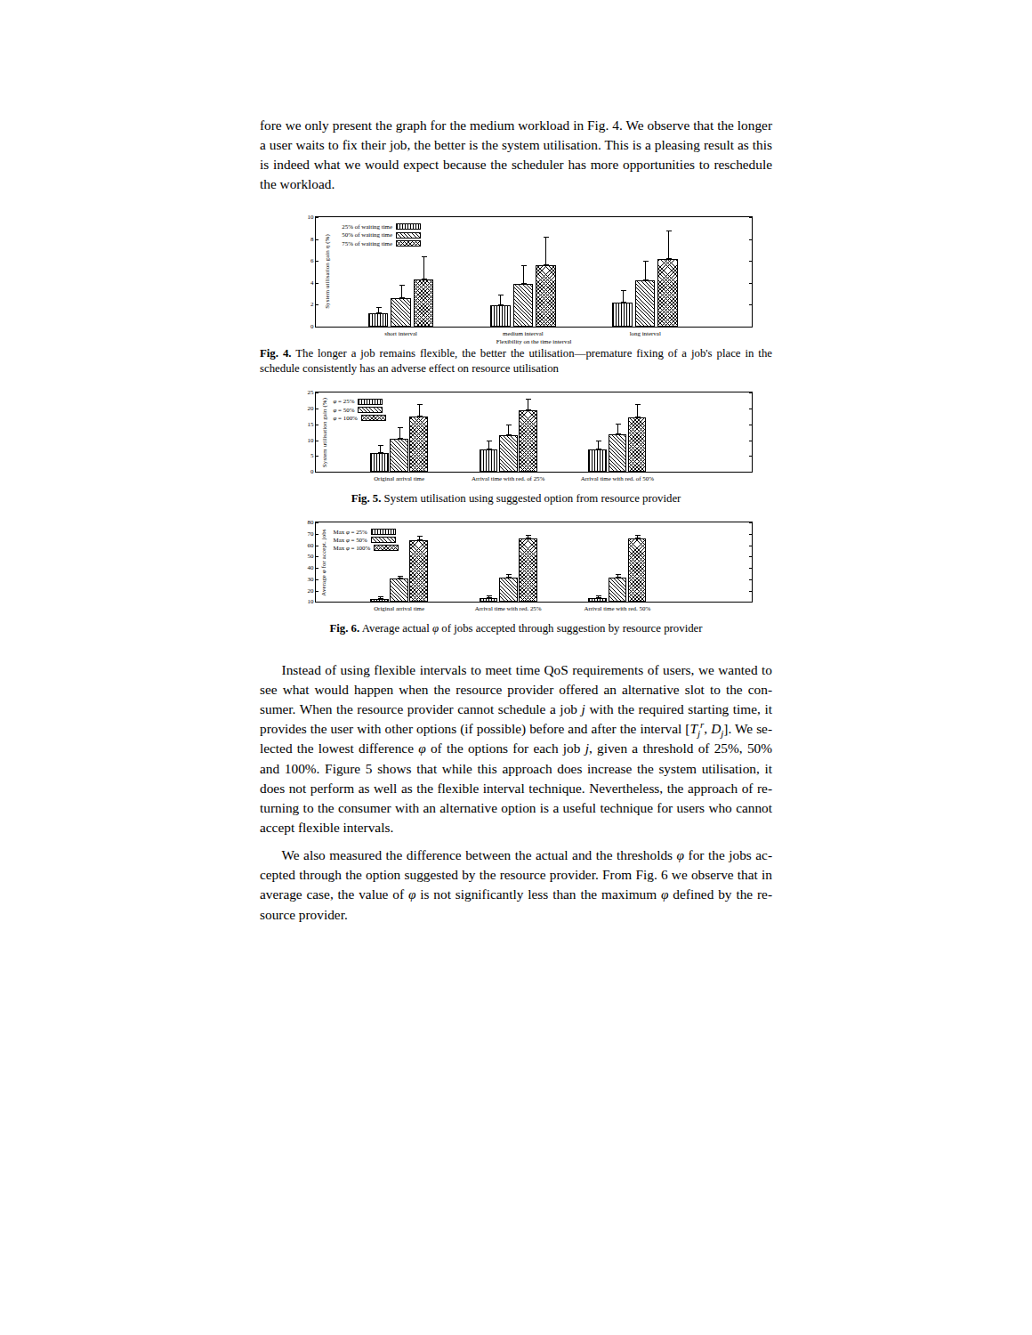fore we only present the graph for the medium workload in Fig. 4. We observe that the longer a user waits to fix their job, the better is the system utilisation. This is a pleasing result as this is indeed what we would expect because the scheduler has more opportunities to reschedule the workload.
System utilisation gain η (%)
10
8
6
4
2
0
25% of waiting time
50% of waiting time
75% of waiting time
short interval
medium interval
long interval
Flexibility on the time interval
Fig. 4. The longer a job remains flexible, the better the utilisation—premature fixing of a job's place in the schedule consistently has an adverse effect on resource utilisation
System utilisation gain (%)
25
20
15
10
5
0
φ = 25%
φ = 50%
φ = 100%
Original arrival time
Arrival time with red. of 25%
Arrival time with red. of 50%
Fig. 5. System utilisation using suggested option from resource provider
Average φ for accept. jobs
80
70
60
50
40
30
20
10
Max φ = 25%
Max φ = 50%
Max φ = 100%
Original arrival time
Arrival time with red. 25%
Arrival time with red. 50%
Fig. 6. Average actual φ of jobs accepted through suggestion by resource provider
Instead of using flexible intervals to meet time QoS requirements of users, we wanted to see what would happen when the resource provider offered an alternative slot to the consumer. When the resource provider cannot schedule a job j with the required starting time, it provides the user with other options (if possible) before and after the interval [Tjr, Dj]. We selected the lowest difference φ of the options for each job j, given a threshold of 25%, 50% and 100%. Figure 5 shows that while this approach does increase the system utilisation, it does not perform as well as the flexible interval technique. Nevertheless, the approach of returning to the consumer with an alternative option is a useful technique for users who cannot accept flexible intervals.
We also measured the difference between the actual and the thresholds φ for the jobs accepted through the option suggested by the resource provider. From Fig. 6 we observe that in average case, the value of φ is not significantly less than the maximum φ defined by the resource provider.